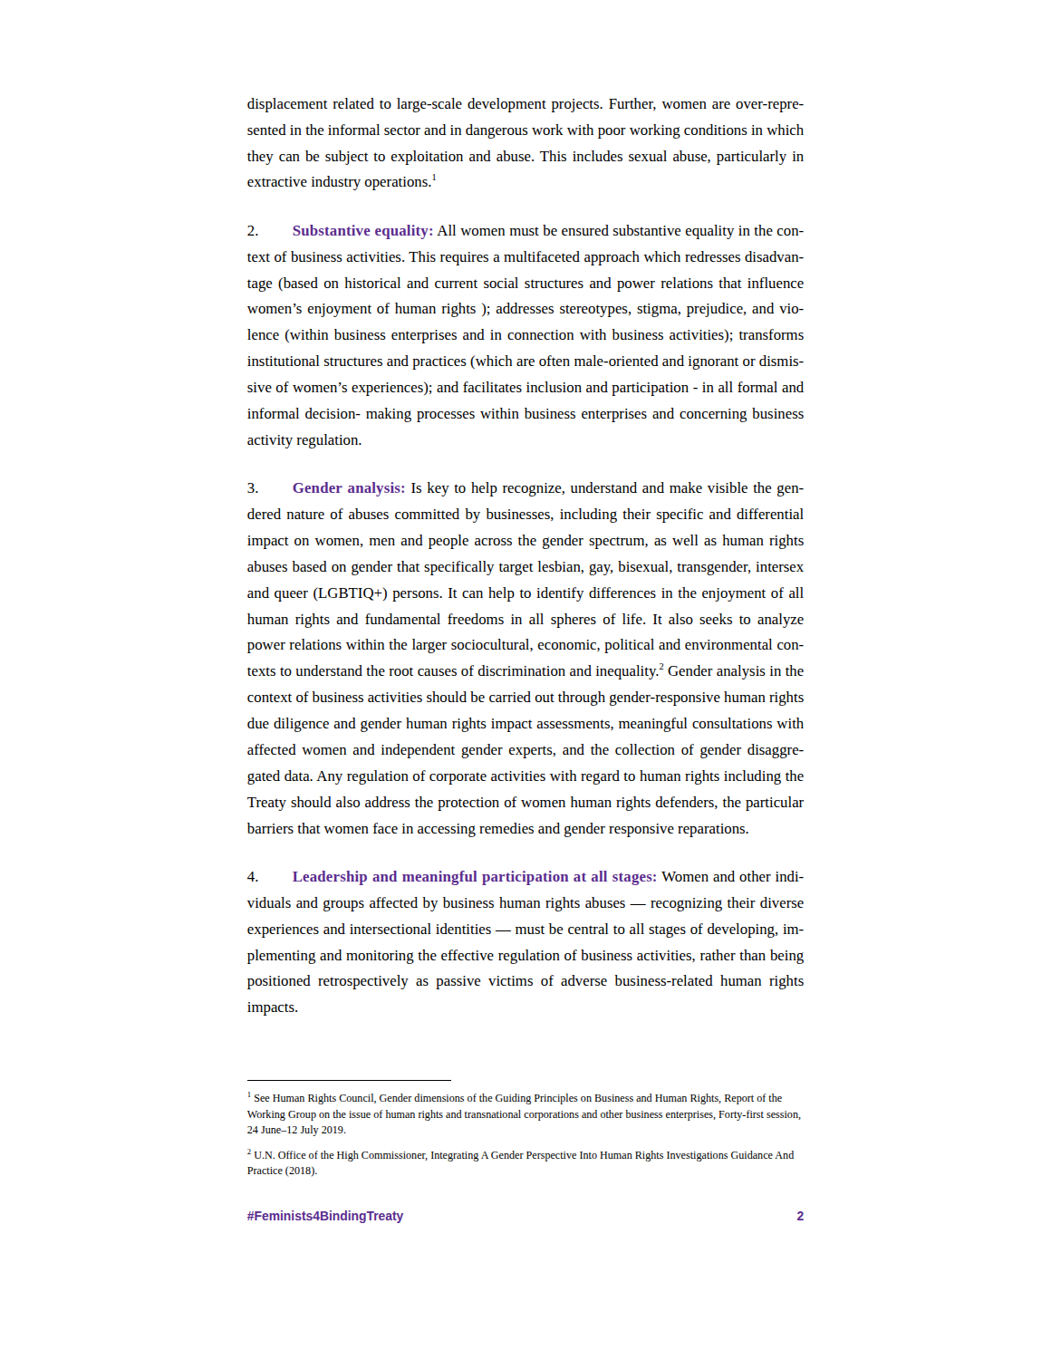displacement related to large-scale development projects. Further, women are over-represented in the informal sector and in dangerous work with poor working conditions in which they can be subject to exploitation and abuse. This includes sexual abuse, particularly in extractive industry operations.1
2. Substantive equality: All women must be ensured substantive equality in the context of business activities. This requires a multifaceted approach which redresses disadvantage (based on historical and current social structures and power relations that influence women’s enjoyment of human rights ); addresses stereotypes, stigma, prejudice, and violence (within business enterprises and in connection with business activities); transforms institutional structures and practices (which are often male-oriented and ignorant or dismissive of women’s experiences); and facilitates inclusion and participation - in all formal and informal decision- making processes within business enterprises and concerning business activity regulation.
3. Gender analysis: Is key to help recognize, understand and make visible the gendered nature of abuses committed by businesses, including their specific and differential impact on women, men and people across the gender spectrum, as well as human rights abuses based on gender that specifically target lesbian, gay, bisexual, transgender, intersex and queer (LGBTIQ+) persons. It can help to identify differences in the enjoyment of all human rights and fundamental freedoms in all spheres of life. It also seeks to analyze power relations within the larger sociocultural, economic, political and environmental contexts to understand the root causes of discrimination and inequality.2 Gender analysis in the context of business activities should be carried out through gender-responsive human rights due diligence and gender human rights impact assessments, meaningful consultations with affected women and independent gender experts, and the collection of gender disaggregated data. Any regulation of corporate activities with regard to human rights including the Treaty should also address the protection of women human rights defenders, the particular barriers that women face in accessing remedies and gender responsive reparations.
4. Leadership and meaningful participation at all stages: Women and other individuals and groups affected by business human rights abuses — recognizing their diverse experiences and intersectional identities — must be central to all stages of developing, implementing and monitoring the effective regulation of business activities, rather than being positioned retrospectively as passive victims of adverse business-related human rights impacts.
1 See Human Rights Council, Gender dimensions of the Guiding Principles on Business and Human Rights, Report of the Working Group on the issue of human rights and transnational corporations and other business enterprises, Forty-first session, 24 June–12 July 2019.
2 U.N. Office of the High Commissioner, Integrating A Gender Perspective Into Human Rights Investigations Guidance And Practice (2018).
#Feminists4BindingTreaty 2